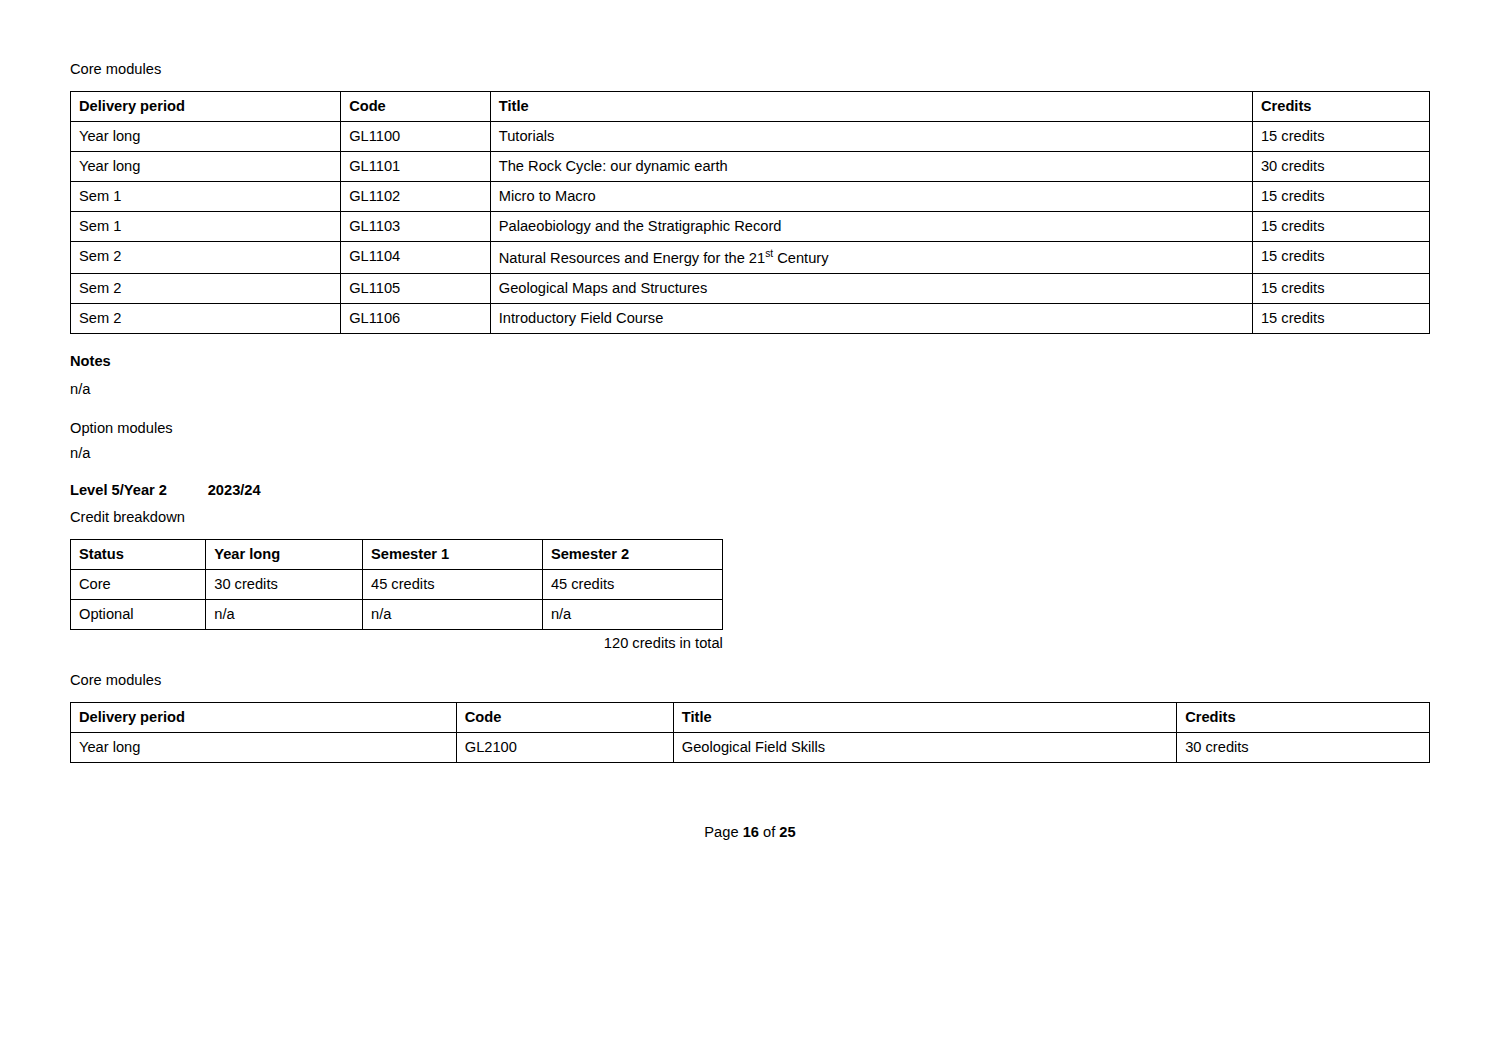Core modules
| Delivery period | Code | Title | Credits |
| --- | --- | --- | --- |
| Year long | GL1100 | Tutorials | 15 credits |
| Year long | GL1101 | The Rock Cycle: our dynamic earth | 30 credits |
| Sem 1 | GL1102 | Micro to Macro | 15 credits |
| Sem 1 | GL1103 | Palaeobiology and the Stratigraphic Record | 15 credits |
| Sem 2 | GL1104 | Natural Resources and Energy for the 21 st Century | 15 credits |
| Sem 2 | GL1105 | Geological Maps and Structures | 15 credits |
| Sem 2 | GL1106 | Introductory Field Course | 15 credits |
Notes
n/a
Option modules
n/a
Level 5/Year 2 2023/24
Credit breakdown
| Status | Year long | Semester 1 | Semester 2 |
| --- | --- | --- | --- |
| Core | 30 credits | 45 credits | 45 credits |
| Optional | n/a | n/a | n/a |
120 credits in total
Core modules
| Delivery period | Code | Title | Credits |
| --- | --- | --- | --- |
| Year long | GL2100 | Geological Field Skills | 30 credits |
Page 16 of 25